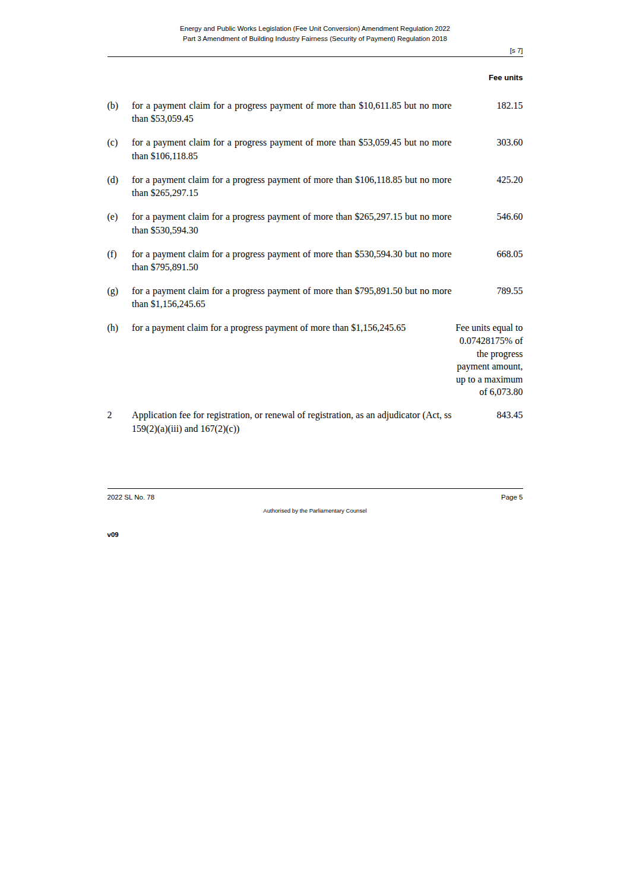Energy and Public Works Legislation (Fee Unit Conversion) Amendment Regulation 2022
Part 3 Amendment of Building Industry Fairness (Security of Payment) Regulation 2018
[s 7]
Fee units
| (b) | for a payment claim for a progress payment of more than $10,611.85 but no more than $53,059.45 | 182.15 |
| (c) | for a payment claim for a progress payment of more than $53,059.45 but no more than $106,118.85 | 303.60 |
| (d) | for a payment claim for a progress payment of more than $106,118.85 but no more than $265,297.15 | 425.20 |
| (e) | for a payment claim for a progress payment of more than $265,297.15 but no more than $530,594.30 | 546.60 |
| (f) | for a payment claim for a progress payment of more than $530,594.30 but no more than $795,891.50 | 668.05 |
| (g) | for a payment claim for a progress payment of more than $795,891.50 but no more than $1,156,245.65 | 789.55 |
| (h) | for a payment claim for a progress payment of more than $1,156,245.65 | Fee units equal to 0.07428175% of the progress payment amount, up to a maximum of 6,073.80 |
| 2 | Application fee for registration, or renewal of registration, as an adjudicator (Act, ss 159(2)(a)(iii) and 167(2)(c)) | 843.45 |
2022 SL No. 78 Page 5
Authorised by the Parliamentary Counsel
v09